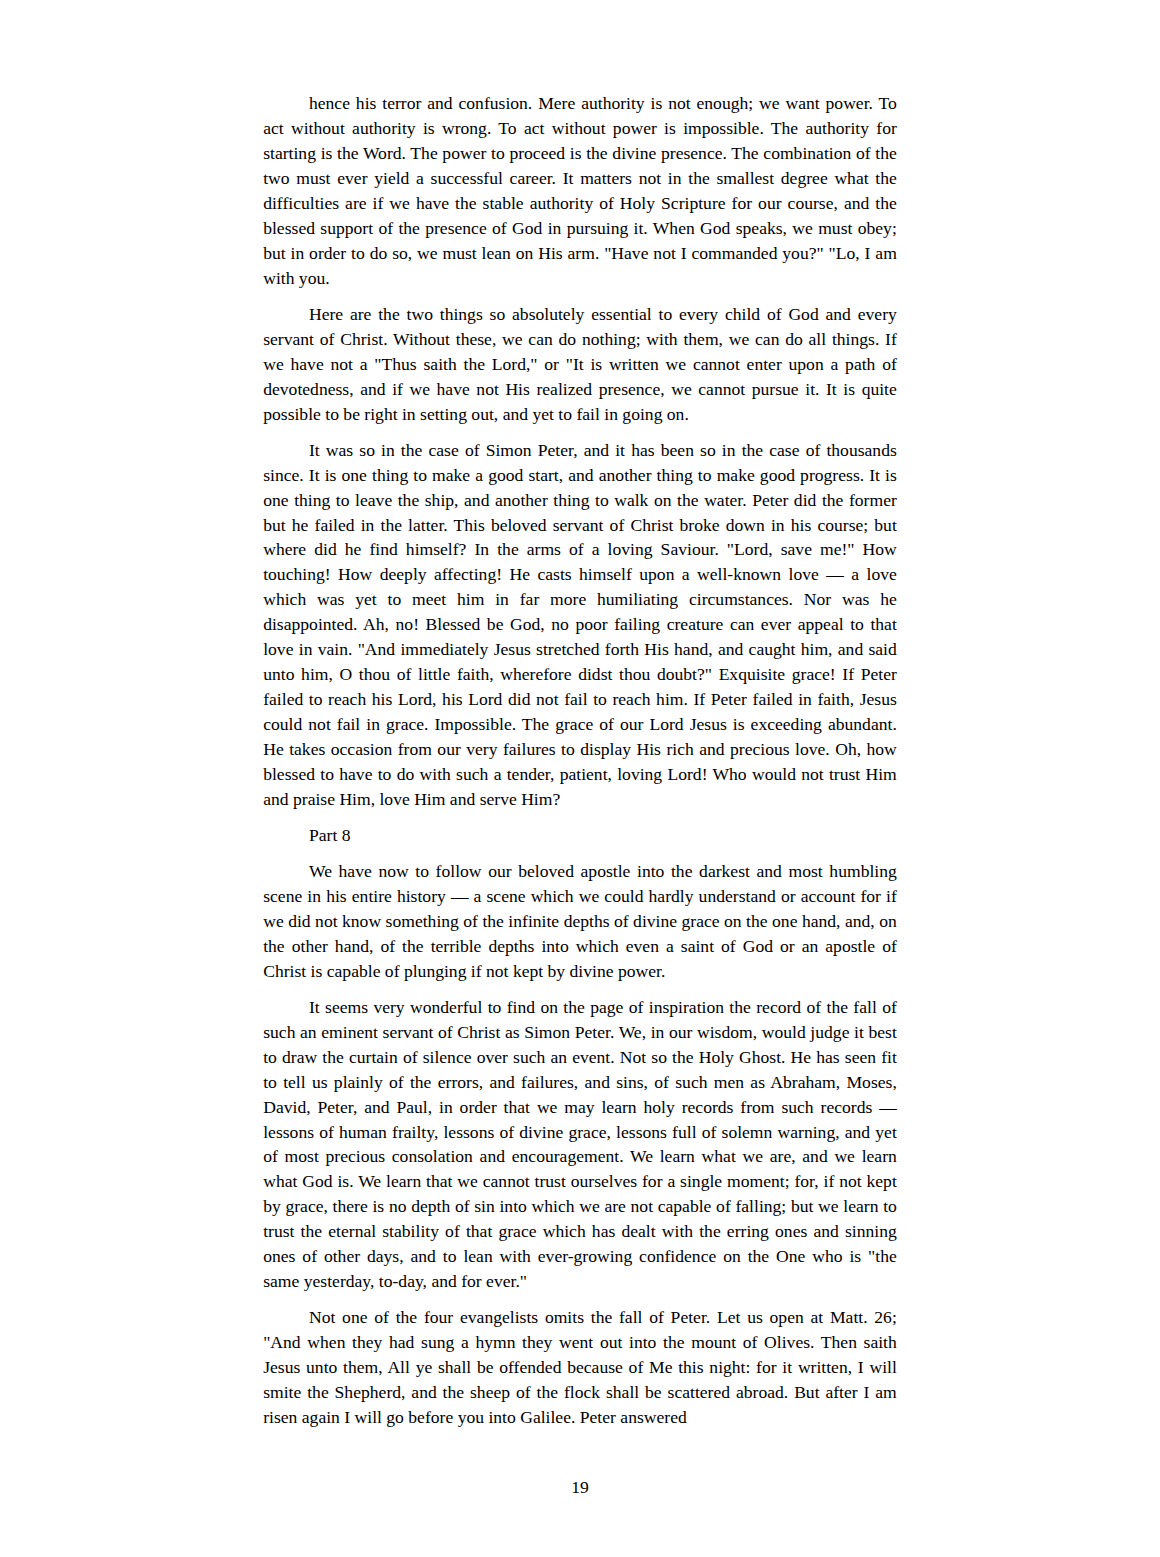hence his terror and confusion. Mere authority is not enough; we want power. To act without authority is wrong. To act without power is impossible. The authority for starting is the Word. The power to proceed is the divine presence. The combination of the two must ever yield a successful career. It matters not in the smallest degree what the difficulties are if we have the stable authority of Holy Scripture for our course, and the blessed support of the presence of God in pursuing it. When God speaks, we must obey; but in order to do so, we must lean on His arm. "Have not I commanded you?" "Lo, I am with you.
Here are the two things so absolutely essential to every child of God and every servant of Christ. Without these, we can do nothing; with them, we can do all things. If we have not a "Thus saith the Lord," or "It is written we cannot enter upon a path of devotedness, and if we have not His realized presence, we cannot pursue it. It is quite possible to be right in setting out, and yet to fail in going on.
It was so in the case of Simon Peter, and it has been so in the case of thousands since. It is one thing to make a good start, and another thing to make good progress. It is one thing to leave the ship, and another thing to walk on the water. Peter did the former but he failed in the latter. This beloved servant of Christ broke down in his course; but where did he find himself? In the arms of a loving Saviour. "Lord, save me!" How touching! How deeply affecting! He casts himself upon a well-known love — a love which was yet to meet him in far more humiliating circumstances. Nor was he disappointed. Ah, no! Blessed be God, no poor failing creature can ever appeal to that love in vain. "And immediately Jesus stretched forth His hand, and caught him, and said unto him, O thou of little faith, wherefore didst thou doubt?" Exquisite grace! If Peter failed to reach his Lord, his Lord did not fail to reach him. If Peter failed in faith, Jesus could not fail in grace. Impossible. The grace of our Lord Jesus is exceeding abundant. He takes occasion from our very failures to display His rich and precious love. Oh, how blessed to have to do with such a tender, patient, loving Lord! Who would not trust Him and praise Him, love Him and serve Him?
Part 8
We have now to follow our beloved apostle into the darkest and most humbling scene in his entire history — a scene which we could hardly understand or account for if we did not know something of the infinite depths of divine grace on the one hand, and, on the other hand, of the terrible depths into which even a saint of God or an apostle of Christ is capable of plunging if not kept by divine power.
It seems very wonderful to find on the page of inspiration the record of the fall of such an eminent servant of Christ as Simon Peter. We, in our wisdom, would judge it best to draw the curtain of silence over such an event. Not so the Holy Ghost. He has seen fit to tell us plainly of the errors, and failures, and sins, of such men as Abraham, Moses, David, Peter, and Paul, in order that we may learn holy records from such records — lessons of human frailty, lessons of divine grace, lessons full of solemn warning, and yet of most precious consolation and encouragement. We learn what we are, and we learn what God is. We learn that we cannot trust ourselves for a single moment; for, if not kept by grace, there is no depth of sin into which we are not capable of falling; but we learn to trust the eternal stability of that grace which has dealt with the erring ones and sinning ones of other days, and to lean with ever-growing confidence on the One who is "the same yesterday, to-day, and for ever."
Not one of the four evangelists omits the fall of Peter. Let us open at Matt. 26; "And when they had sung a hymn they went out into the mount of Olives. Then saith Jesus unto them, All ye shall be offended because of Me this night: for it written, I will smite the Shepherd, and the sheep of the flock shall be scattered abroad. But after I am risen again I will go before you into Galilee. Peter answered
19